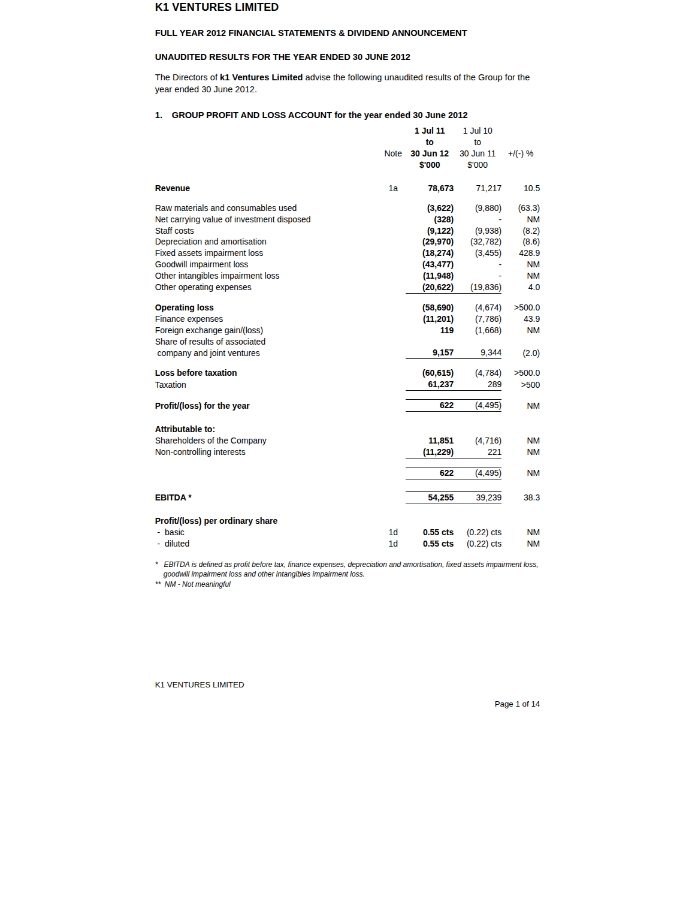K1 VENTURES LIMITED
FULL YEAR 2012 FINANCIAL STATEMENTS & DIVIDEND ANNOUNCEMENT
UNAUDITED RESULTS FOR THE YEAR ENDED 30 JUNE 2012
The Directors of k1 Ventures Limited advise the following unaudited results of the Group for the year ended 30 June 2012.
1. GROUP PROFIT AND LOSS ACCOUNT for the year ended 30 June 2012
| | | 1 Jul 11 | 1 Jul 10 | |
| | | to | to | |
| | Note | 30 Jun 12 | 30 Jun 11 | +/(-) % |
| | | $'000 | $'000 | |
| Revenue | 1a | 78,673 | 71,217 | 10.5 |
| Raw materials and consumables used | | (3,622) | (9,880) | (63.3) |
| Net carrying value of investment disposed | | (328) | - | NM |
| Staff costs | | (9,122) | (9,938) | (8.2) |
| Depreciation and amortisation | | (29,970) | (32,782) | (8.6) |
| Fixed assets impairment loss | | (18,274) | (3,455) | 428.9 |
| Goodwill impairment loss | | (43,477) | - | NM |
| Other intangibles impairment loss | | (11,948) | - | NM |
| Other operating expenses | | (20,622) | (19,836) | 4.0 |
| Operating loss | | (58,690) | (4,674) | >500.0 |
| Finance expenses | | (11,201) | (7,786) | 43.9 |
| Foreign exchange gain/(loss) | | 119 | (1,668) | NM |
| Share of results of associated | | | | |
| company and joint ventures | | 9,157 | 9,344 | (2.0) |
| Loss before taxation | | (60,615) | (4,784) | >500.0 |
| Taxation | | 61,237 | 289 | >500 |
| Profit/(loss) for the year | | 622 | (4,495) | NM |
| Attributable to: | | | | |
| Shareholders of the Company | | 11,851 | (4,716) | NM |
| Non-controlling interests | | (11,229) | 221 | NM |
| | | 622 | (4,495) | NM |
| EBITDA * | | 54,255 | 39,239 | 38.3 |
| Profit/(loss) per ordinary share | | | | |
| - basic | 1d | 0.55 cts | (0.22) cts | NM |
| - diluted | 1d | 0.55 cts | (0.22) cts | NM |
* EBITDA is defined as profit before tax, finance expenses, depreciation and amortisation, fixed assets impairment loss, goodwill impairment loss and other intangibles impairment loss. ** NM - Not meaningful
K1 VENTURES LIMITED
Page 1 of 14